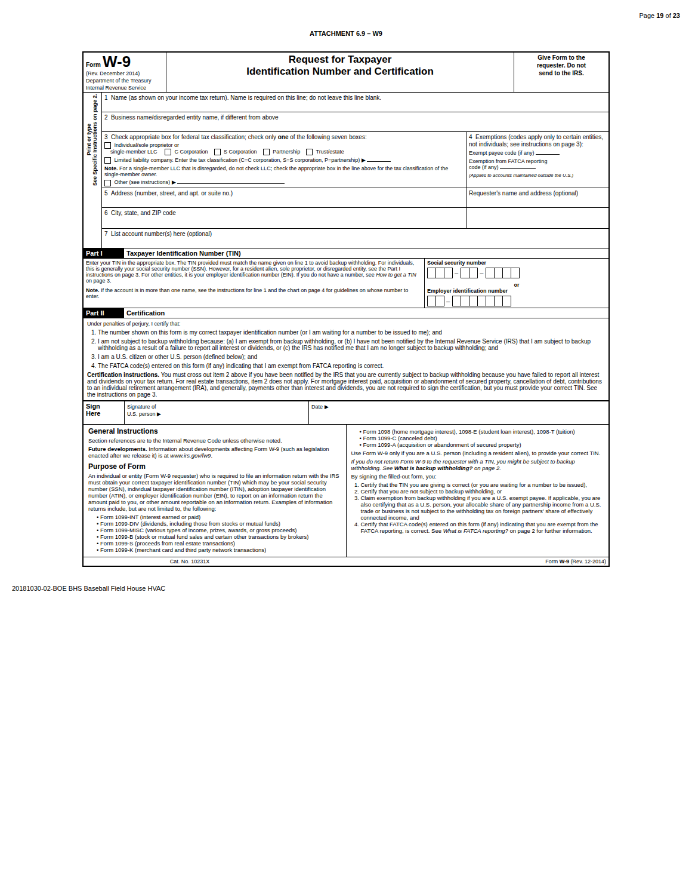Page 19 of 23
ATTACHMENT 6.9 – W9
| Form W-9 (Rev. December 2014) Department of the Treasury Internal Revenue Service | Request for Taxpayer Identification Number and Certification | Give Form to the requester. Do not send to the IRS. |
| Print or type See Specific Instructions on page 2. | / 1 Name (as shown on your income tax return). Name is required on this line; do not leave this line blank. / / 2 Business name/disregarded entity name, if different from above / / 3 Check appropriate box for federal tax classification; check only one of the following seven boxes: Individual/sole proprietor or single-member LLC C Corporation S Corporation Partnership Trust/estate Limited liability company. Enter the tax classification (C=C corporation, S=S corporation, P=partnership) ▶ Note. For a single-member LLC that is disregarded, do not check LLC; check the appropriate box in the line above for the tax classification of the single-member owner. Other (see instructions) ▶ / 4 Exemptions (codes apply only to certain entities, not individuals; see instructions on page 3): Exempt payee code (if any) Exemption from FATCA reporting code (if any) (Applies to accounts maintained outside the U.S.) / / 5 Address (number, street, and apt. or suite no.) / Requester's name and address (optional) / / 6 City, state, and ZIP code / / / 7 List account number(s) here (optional) / |
| Part I | Taxpayer Identification Number (TIN) |
| Enter your TIN in the appropriate box. The TIN provided must match the name given on line 1 to avoid backup withholding. For individuals, this is generally your social security number (SSN). However, for a resident alien, sole proprietor, or disregarded entity, see the Part I instructions on page 3. For other entities, it is your employer identification number (EIN). If you do not have a number, see How to get a TIN on page 3. Note. If the account is in more than one name, see the instructions for line 1 and the chart on page 4 for guidelines on whose number to enter. | Social security number – – or Employer identification number – |
| Part II | Certification |
Under penalties of perjury, I certify that:
The number shown on this form is my correct taxpayer identification number (or I am waiting for a number to be issued to me); and
I am not subject to backup withholding because: (a) I am exempt from backup withholding, or (b) I have not been notified by the Internal Revenue Service (IRS) that I am subject to backup withholding as a result of a failure to report all interest or dividends, or (c) the IRS has notified me that I am no longer subject to backup withholding; and
I am a U.S. citizen or other U.S. person (defined below); and
The FATCA code(s) entered on this form (if any) indicating that I am exempt from FATCA reporting is correct.
Certification instructions. You must cross out item 2 above if you have been notified by the IRS that you are currently subject to backup withholding because you have failed to report all interest and dividends on your tax return. For real estate transactions, item 2 does not apply. For mortgage interest paid, acquisition or abandonment of secured property, cancellation of debt, contributions to an individual retirement arrangement (IRA), and generally, payments other than interest and dividends, you are not required to sign the certification, but you must provide your correct TIN. See the instructions on page 3.
| Sign Here | Signature of U.S. person ▶ | Date ▶ |
| General Instructions Section references are to the Internal Revenue Code unless otherwise noted. Future developments. Information about developments affecting Form W-9 (such as legislation enacted after we release it) is at www.irs.gov/fw9 . Purpose of Form An individual or entity (Form W-9 requester) who is required to file an information return with the IRS must obtain your correct taxpayer identification number (TIN) which may be your social security number (SSN), individual taxpayer identification number (ITIN), adoption taxpayer identification number (ATIN), or employer identification number (EIN), to report on an information return the amount paid to you, or other amount reportable on an information return. Examples of information returns include, but are not limited to, the following: Form 1099-INT (interest earned or paid) Form 1099-DIV (dividends, including those from stocks or mutual funds) Form 1099-MISC (various types of income, prizes, awards, or gross proceeds) Form 1099-B (stock or mutual fund sales and certain other transactions by brokers) Form 1099-S (proceeds from real estate transactions) Form 1099-K (merchant card and third party network transactions) | Form 1098 (home mortgage interest), 1098-E (student loan interest), 1098-T (tuition) Form 1099-C (canceled debt) Form 1099-A (acquisition or abandonment of secured property) Use Form W-9 only if you are a U.S. person (including a resident alien), to provide your correct TIN. If you do not return Form W-9 to the requester with a TIN, you might be subject to backup withholding. See What is backup withholding? on page 2. By signing the filled-out form, you: Certify that the TIN you are giving is correct (or you are waiting for a number to be issued), Certify that you are not subject to backup withholding, or Claim exemption from backup withholding if you are a U.S. exempt payee. If applicable, you are also certifying that as a U.S. person, your allocable share of any partnership income from a U.S. trade or business is not subject to the withholding tax on foreign partners' share of effectively connected income, and Certify that FATCA code(s) entered on this form (if any) indicating that you are exempt from the FATCA reporting, is correct. See What is FATCA reporting? on page 2 for further information. |
| Cat. No. 10231X | Form W-9 (Rev. 12-2014) |
20181030-02-BOE BHS Baseball Field House HVAC